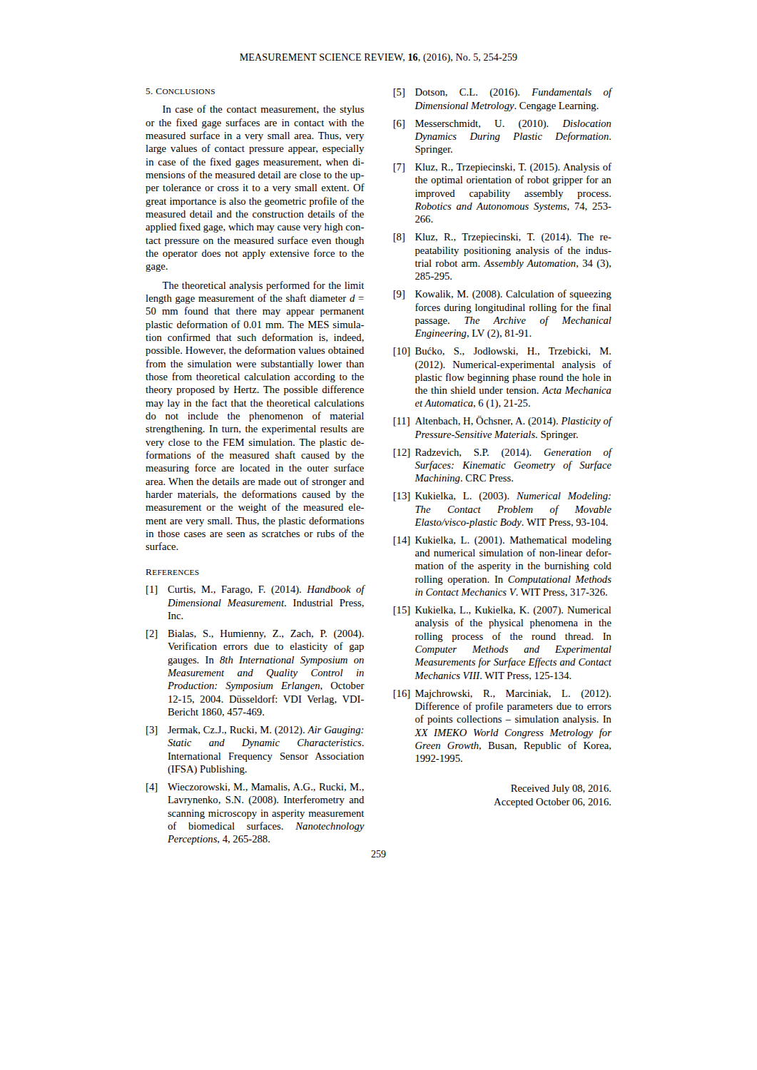MEASUREMENT SCIENCE REVIEW, 16, (2016), No. 5, 254-259
5. CONCLUSIONS
In case of the contact measurement, the stylus or the fixed gage surfaces are in contact with the measured surface in a very small area. Thus, very large values of contact pressure appear, especially in case of the fixed gages measurement, when dimensions of the measured detail are close to the upper tolerance or cross it to a very small extent. Of great importance is also the geometric profile of the measured detail and the construction details of the applied fixed gage, which may cause very high contact pressure on the measured surface even though the operator does not apply extensive force to the gage.
The theoretical analysis performed for the limit length gage measurement of the shaft diameter d = 50 mm found that there may appear permanent plastic deformation of 0.01 mm. The MES simulation confirmed that such deformation is, indeed, possible. However, the deformation values obtained from the simulation were substantially lower than those from theoretical calculation according to the theory proposed by Hertz. The possible difference may lay in the fact that the theoretical calculations do not include the phenomenon of material strengthening. In turn, the experimental results are very close to the FEM simulation. The plastic deformations of the measured shaft caused by the measuring force are located in the outer surface area. When the details are made out of stronger and harder materials, the deformations caused by the measurement or the weight of the measured element are very small. Thus, the plastic deformations in those cases are seen as scratches or rubs of the surface.
REFERENCES
Curtis, M., Farago, F. (2014). Handbook of Dimensional Measurement. Industrial Press, Inc.
Bialas, S., Humienny, Z., Zach, P. (2004). Verification errors due to elasticity of gap gauges. In 8th International Symposium on Measurement and Quality Control in Production: Symposium Erlangen, October 12-15, 2004. Düsseldorf: VDI Verlag, VDI-Bericht 1860, 457-469.
Jermak, Cz.J., Rucki, M. (2012). Air Gauging: Static and Dynamic Characteristics. International Frequency Sensor Association (IFSA) Publishing.
Wieczorowski, M., Mamalis, A.G., Rucki, M., Lavrynenko, S.N. (2008). Interferometry and scanning microscopy in asperity measurement of biomedical surfaces. Nanotechnology Perceptions, 4, 265-288.
Dotson, C.L. (2016). Fundamentals of Dimensional Metrology. Cengage Learning.
Messerschmidt, U. (2010). Dislocation Dynamics During Plastic Deformation. Springer.
Kluz, R., Trzepiecinski, T. (2015). Analysis of the optimal orientation of robot gripper for an improved capability assembly process. Robotics and Autonomous Systems, 74, 253-266.
Kluz, R., Trzepiecinski, T. (2014). The repeatability positioning analysis of the industrial robot arm. Assembly Automation, 34 (3), 285-295.
Kowalik, M. (2008). Calculation of squeezing forces during longitudinal rolling for the final passage. The Archive of Mechanical Engineering, LV (2), 81-91.
Bućko, S., Jodłowski, H., Trzebicki, M. (2012). Numerical-experimental analysis of plastic flow beginning phase round the hole in the thin shield under tension. Acta Mechanica et Automatica, 6 (1), 21-25.
Altenbach, H, Öchsner, A. (2014). Plasticity of Pressure-Sensitive Materials. Springer.
Radzevich, S.P. (2014). Generation of Surfaces: Kinematic Geometry of Surface Machining. CRC Press.
Kukielka, L. (2003). Numerical Modeling: The Contact Problem of Movable Elasto/visco-plastic Body. WIT Press, 93-104.
Kukielka, L. (2001). Mathematical modeling and numerical simulation of non-linear deformation of the asperity in the burnishing cold rolling operation. In Computational Methods in Contact Mechanics V. WIT Press, 317-326.
Kukielka, L., Kukielka, K. (2007). Numerical analysis of the physical phenomena in the rolling process of the round thread. In Computer Methods and Experimental Measurements for Surface Effects and Contact Mechanics VIII. WIT Press, 125-134.
Majchrowski, R., Marciniak, L. (2012). Difference of profile parameters due to errors of points collections – simulation analysis. In XX IMEKO World Congress Metrology for Green Growth, Busan, Republic of Korea, 1992-1995.
Received July 08, 2016.
Accepted October 06, 2016.
259